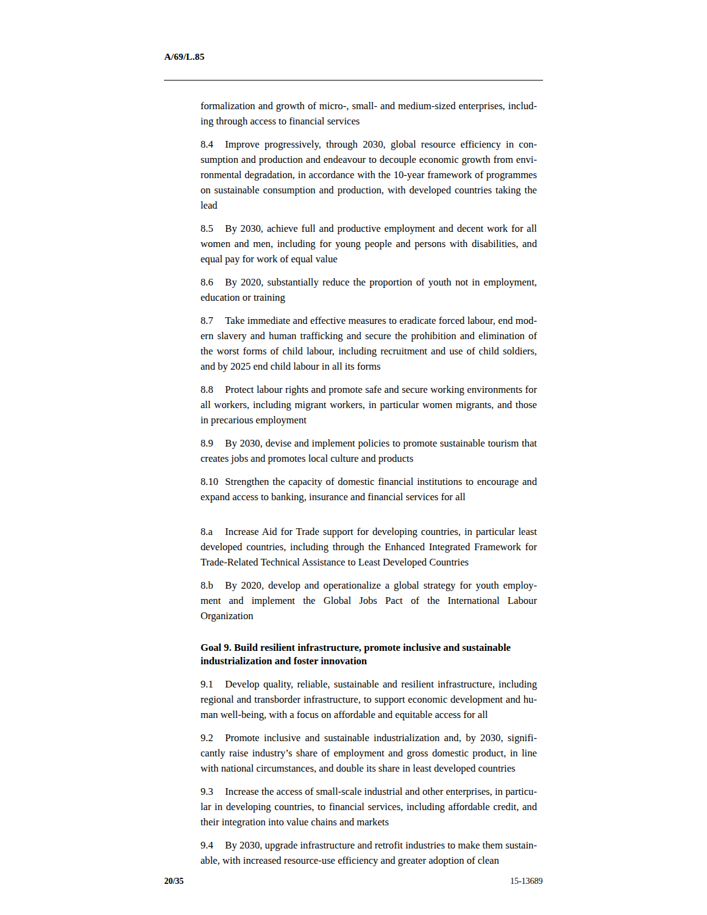A/69/L.85
formalization and growth of micro-, small- and medium-sized enterprises, including through access to financial services
8.4 Improve progressively, through 2030, global resource efficiency in consumption and production and endeavour to decouple economic growth from environmental degradation, in accordance with the 10-year framework of programmes on sustainable consumption and production, with developed countries taking the lead
8.5 By 2030, achieve full and productive employment and decent work for all women and men, including for young people and persons with disabilities, and equal pay for work of equal value
8.6 By 2020, substantially reduce the proportion of youth not in employment, education or training
8.7 Take immediate and effective measures to eradicate forced labour, end modern slavery and human trafficking and secure the prohibition and elimination of the worst forms of child labour, including recruitment and use of child soldiers, and by 2025 end child labour in all its forms
8.8 Protect labour rights and promote safe and secure working environments for all workers, including migrant workers, in particular women migrants, and those in precarious employment
8.9 By 2030, devise and implement policies to promote sustainable tourism that creates jobs and promotes local culture and products
8.10 Strengthen the capacity of domestic financial institutions to encourage and expand access to banking, insurance and financial services for all
8.a Increase Aid for Trade support for developing countries, in particular least developed countries, including through the Enhanced Integrated Framework for Trade-Related Technical Assistance to Least Developed Countries
8.b By 2020, develop and operationalize a global strategy for youth employment and implement the Global Jobs Pact of the International Labour Organization
Goal 9. Build resilient infrastructure, promote inclusive and sustainable industrialization and foster innovation
9.1 Develop quality, reliable, sustainable and resilient infrastructure, including regional and transborder infrastructure, to support economic development and human well-being, with a focus on affordable and equitable access for all
9.2 Promote inclusive and sustainable industrialization and, by 2030, significantly raise industry’s share of employment and gross domestic product, in line with national circumstances, and double its share in least developed countries
9.3 Increase the access of small-scale industrial and other enterprises, in particular in developing countries, to financial services, including affordable credit, and their integration into value chains and markets
9.4 By 2030, upgrade infrastructure and retrofit industries to make them sustainable, with increased resource-use efficiency and greater adoption of clean
20/35 15-13689